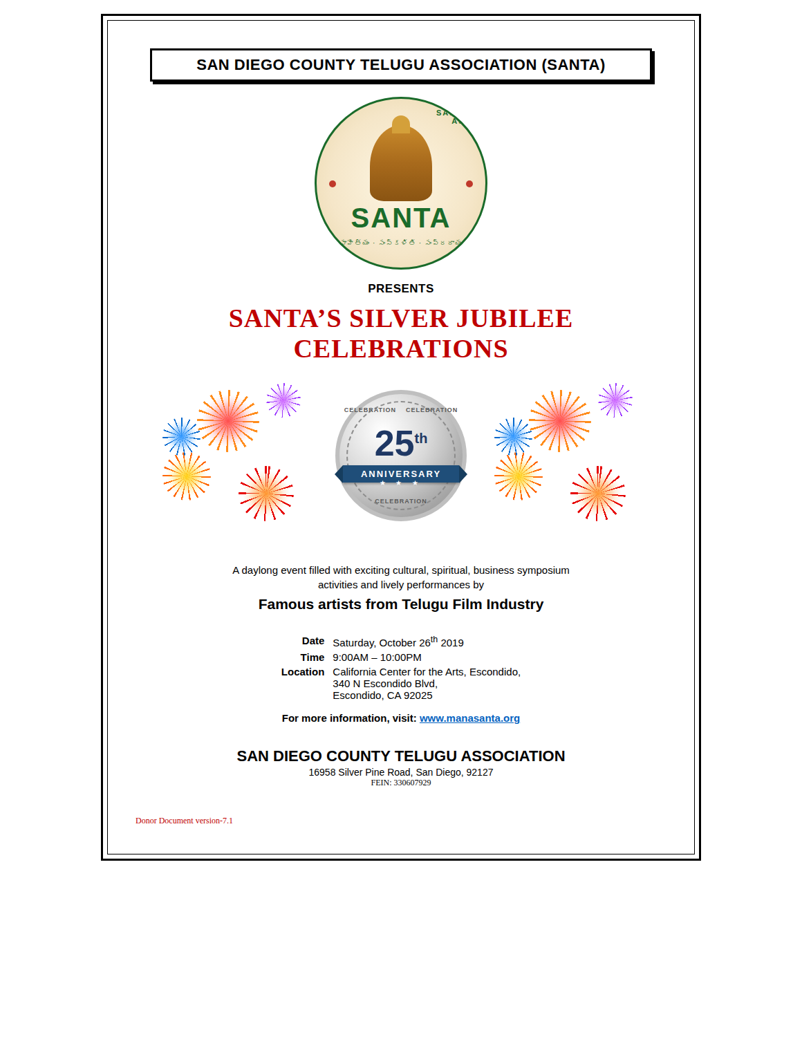SAN DIEGO COUNTY TELUGU ASSOCIATION (SANTA)
SAN DIEGO TELUGU ASSOCIATION
SANTA
సాహిత్యం · సంస్కళితి · సంప్రదాయం
PRESENTS
SANTA’S SILVER JUBILEE CELEBRATIONS
CELEBRATION CELEBRATION
25th
ANNIVERSARY
★ ★ ★
CELEBRATION
A daylong event filled with exciting cultural, spiritual, business symposium
activities and lively performances by
Famous artists from Telugu Film Industry
| Date | Saturday, October 26 th 2019 |
| Time | 9:00AM – 10:00PM |
| Location | California Center for the Arts, Escondido, 340 N Escondido Blvd, Escondido, CA 92025 |
For more information, visit: www.manasanta.org
SAN DIEGO COUNTY TELUGU ASSOCIATION
16958 Silver Pine Road, San Diego, 92127
FEIN: 330607929
Donor Document version-7.1